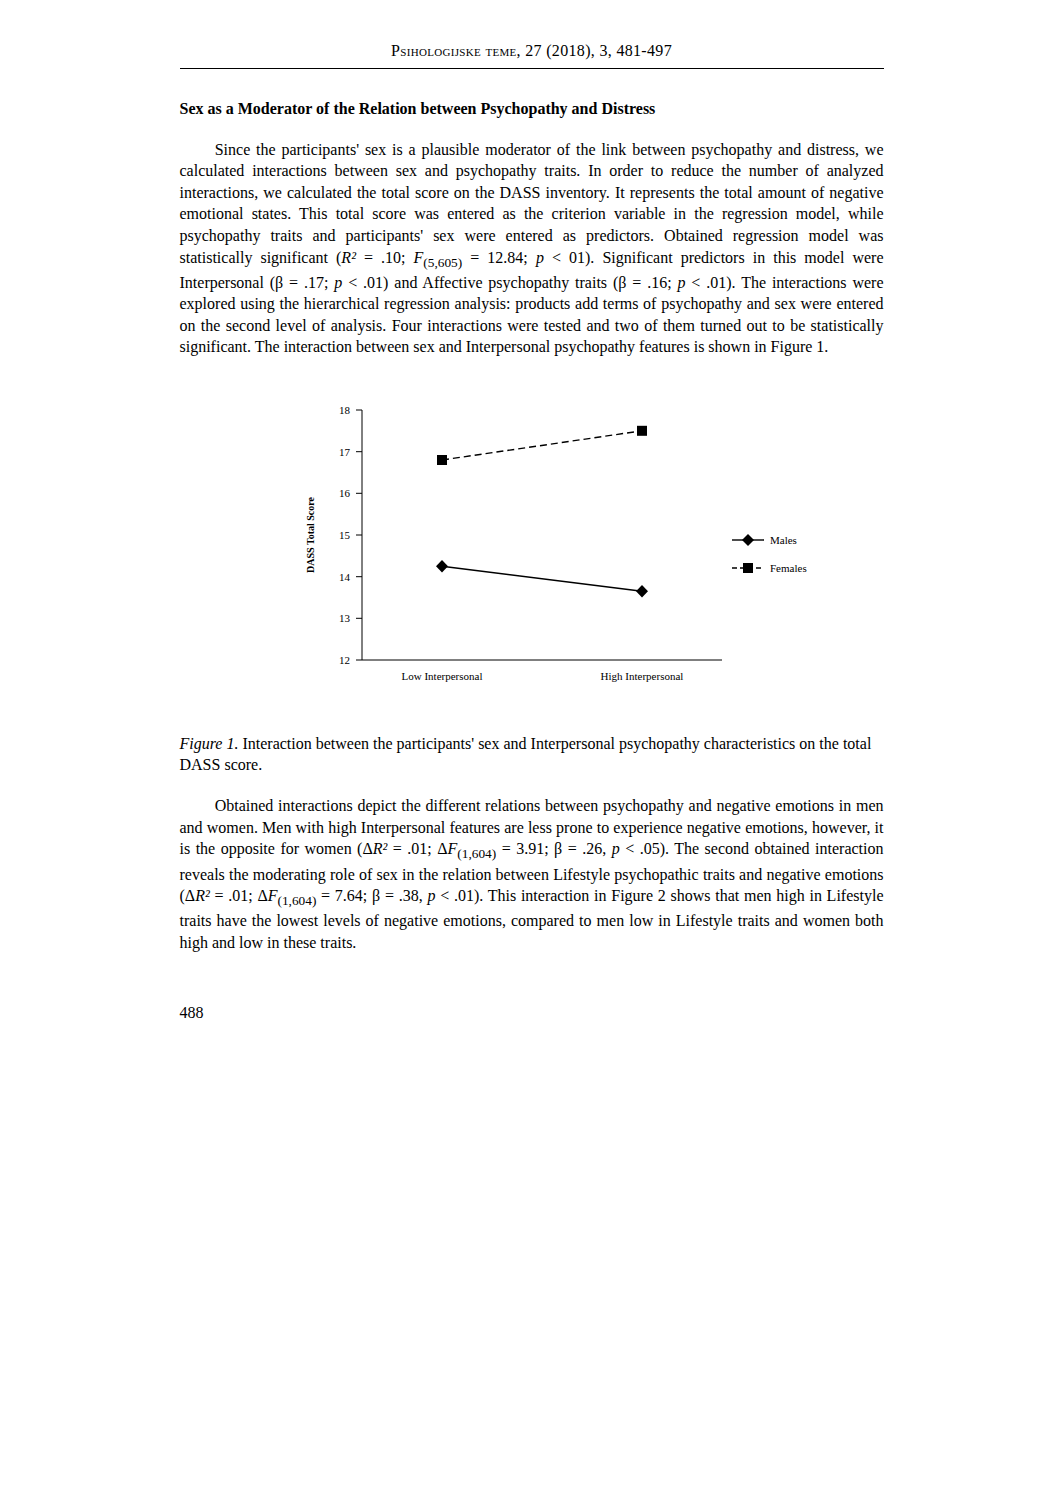Psihologijske teme, 27 (2018), 3, 481-497
Sex as a Moderator of the Relation between Psychopathy and Distress
Since the participants' sex is a plausible moderator of the link between psychopathy and distress, we calculated interactions between sex and psychopathy traits. In order to reduce the number of analyzed interactions, we calculated the total score on the DASS inventory. It represents the total amount of negative emotional states. This total score was entered as the criterion variable in the regression model, while psychopathy traits and participants' sex were entered as predictors. Obtained regression model was statistically significant (R² = .10; F(5,605) = 12.84; p < 01). Significant predictors in this model were Interpersonal (β = .17; p < .01) and Affective psychopathy traits (β = .16; p < .01). The interactions were explored using the hierarchical regression analysis: products add terms of psychopathy and sex were entered on the second level of analysis. Four interactions were tested and two of them turned out to be statistically significant. The interaction between sex and Interpersonal psychopathy features is shown in Figure 1.
18 17 16 15 14 13 12 DASS Total Score Low Interpersonal High Interpersonal Males Females
Figure 1. Interaction between the participants' sex and Interpersonal psychopathy characteristics on the total DASS score.
Obtained interactions depict the different relations between psychopathy and negative emotions in men and women. Men with high Interpersonal features are less prone to experience negative emotions, however, it is the opposite for women (ΔR² = .01; ΔF(1,604) = 3.91; β = .26, p < .05). The second obtained interaction reveals the moderating role of sex in the relation between Lifestyle psychopathic traits and negative emotions (ΔR² = .01; ΔF(1,604) = 7.64; β = .38, p < .01). This interaction in Figure 2 shows that men high in Lifestyle traits have the lowest levels of negative emotions, compared to men low in Lifestyle traits and women both high and low in these traits.
488